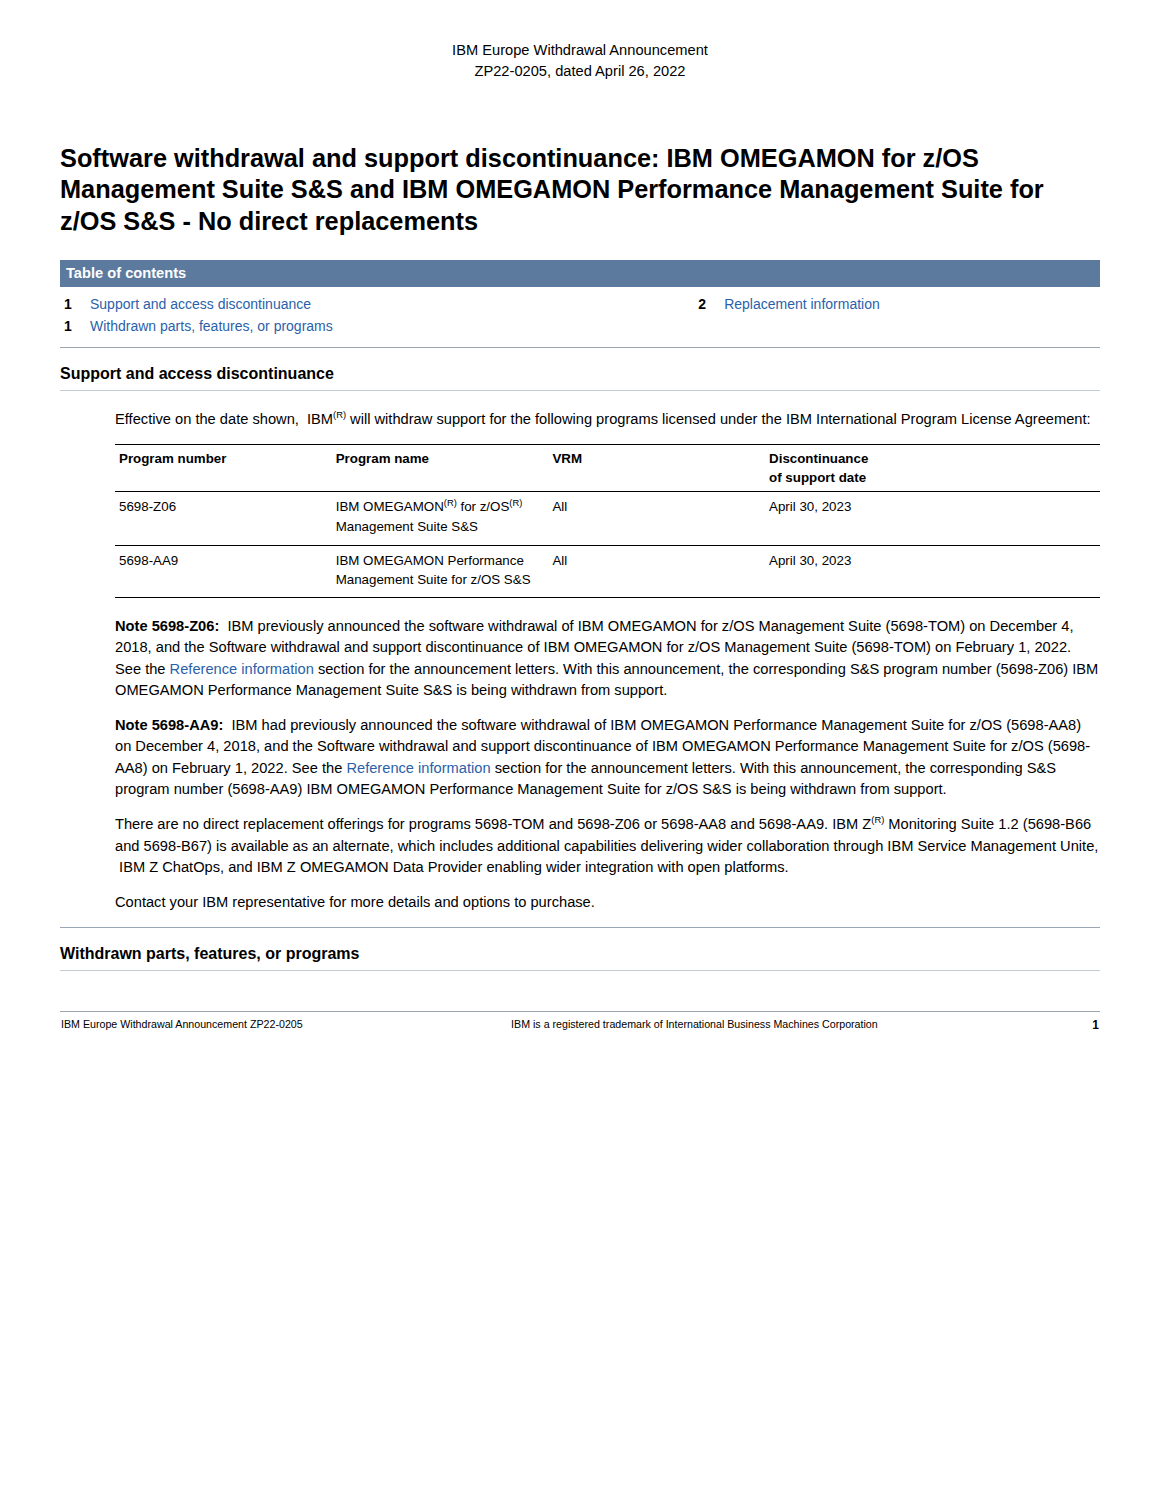IBM Europe Withdrawal Announcement
ZP22-0205, dated April 26, 2022
Software withdrawal and support discontinuance: IBM OMEGAMON for z/OS Management Suite S&S and IBM OMEGAMON Performance Management Suite for z/OS S&S - No direct replacements
Table of contents
| 1 | Support and access discontinuance | 2 | Replacement information |
| 1 | Withdrawn parts, features, or programs | | |
Support and access discontinuance
Effective on the date shown, IBM(R) will withdraw support for the following programs licensed under the IBM International Program License Agreement:
| Program number | Program name | VRM | Discontinuance of support date |
| --- | --- | --- | --- |
| 5698-Z06 | IBM OMEGAMON (R) for z/OS (R) Management Suite S&S | All | April 30, 2023 |
| 5698-AA9 | IBM OMEGAMON Performance Management Suite for z/OS S&S | All | April 30, 2023 |
Note 5698-Z06: IBM previously announced the software withdrawal of IBM OMEGAMON for z/OS Management Suite (5698-TOM) on December 4, 2018, and the Software withdrawal and support discontinuance of IBM OMEGAMON for z/OS Management Suite (5698-TOM) on February 1, 2022. See the Reference information section for the announcement letters. With this announcement, the corresponding S&S program number (5698-Z06) IBM OMEGAMON Performance Management Suite S&S is being withdrawn from support.
Note 5698-AA9: IBM had previously announced the software withdrawal of IBM OMEGAMON Performance Management Suite for z/OS (5698-AA8) on December 4, 2018, and the Software withdrawal and support discontinuance of IBM OMEGAMON Performance Management Suite for z/OS (5698-AA8) on February 1, 2022. See the Reference information section for the announcement letters. With this announcement, the corresponding S&S program number (5698-AA9) IBM OMEGAMON Performance Management Suite for z/OS S&S is being withdrawn from support.
There are no direct replacement offerings for programs 5698-TOM and 5698-Z06 or 5698-AA8 and 5698-AA9. IBM Z(R) Monitoring Suite 1.2 (5698-B66 and 5698-B67) is available as an alternate, which includes additional capabilities delivering wider collaboration through IBM Service Management Unite, IBM Z ChatOps, and IBM Z OMEGAMON Data Provider enabling wider integration with open platforms.
Contact your IBM representative for more details and options to purchase.
Withdrawn parts, features, or programs
| IBM Europe Withdrawal Announcement ZP22-0205 | IBM is a registered trademark of International Business Machines Corporation | 1 |